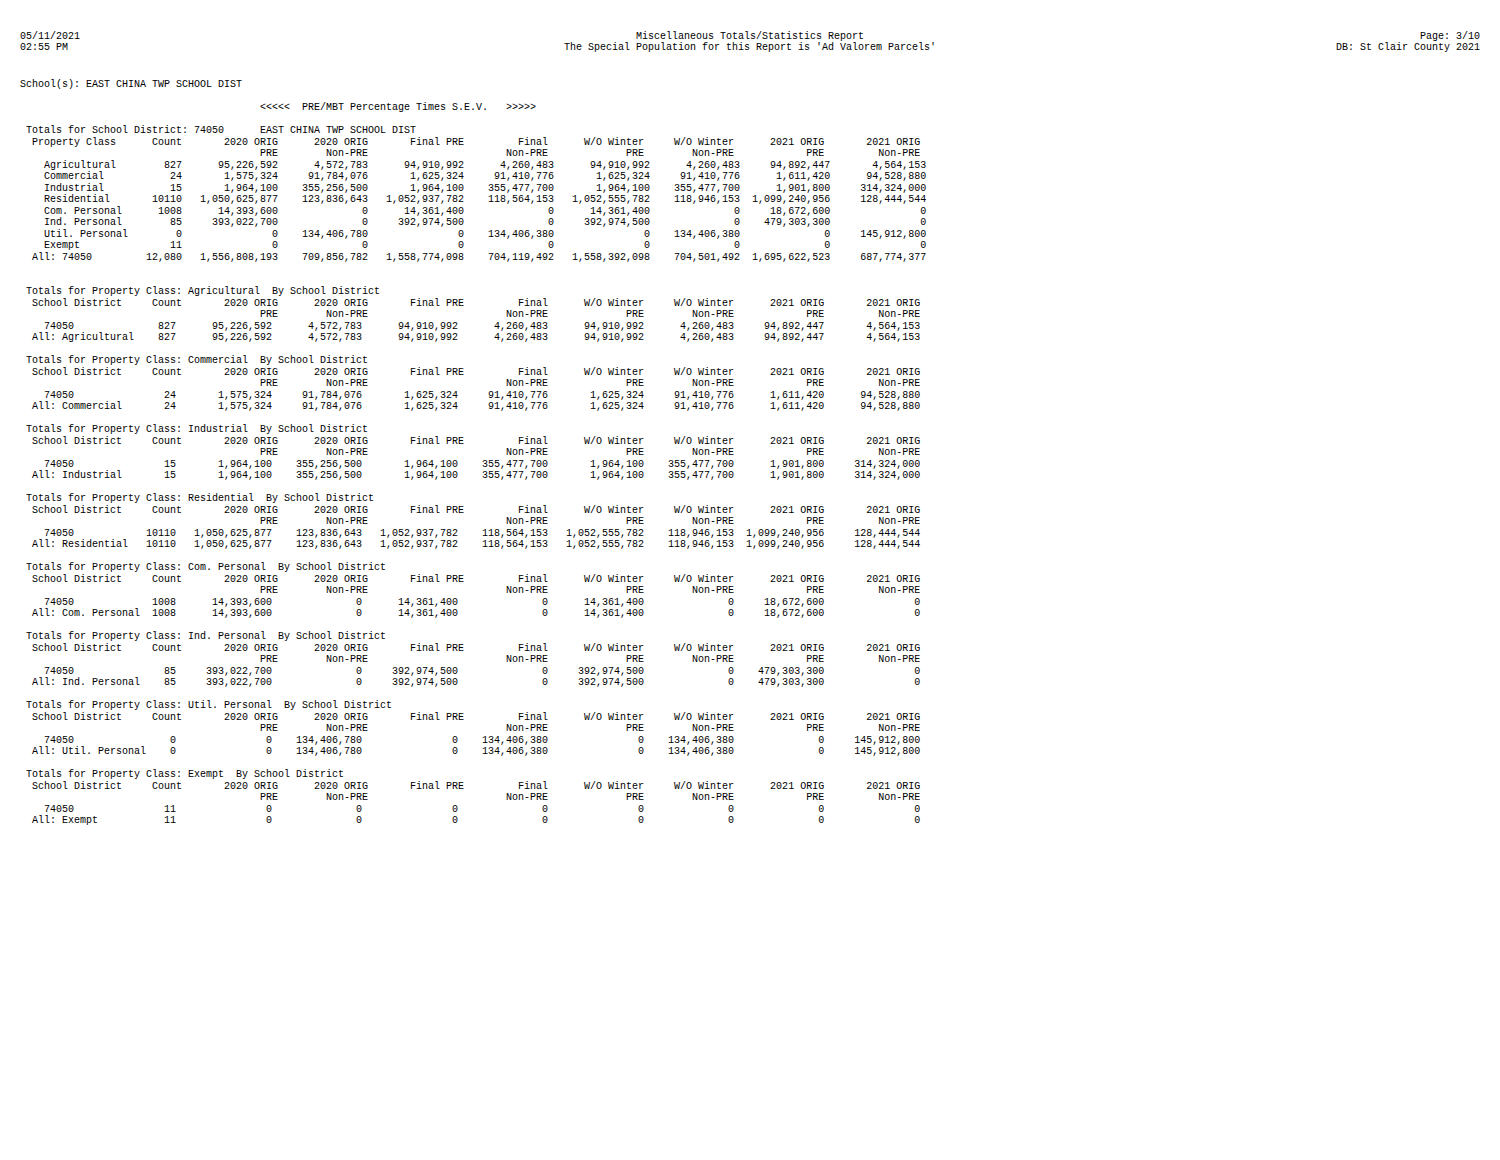| 05/11/2021 | Miscellaneous Totals/Statistics Report | Page: 3/10 |
| 02:55 PM | The Special Population for this Report is 'Ad Valorem Parcels' | DB: St Clair County 2021 |
School(s): EAST CHINA TWP SCHOOL DIST

                                        <<<<<  PRE/MBT Percentage Times S.E.V.   >>>>>

 Totals for School District: 74050      EAST CHINA TWP SCHOOL DIST
  Property Class      Count       2020 ORIG      2020 ORIG       Final PRE         Final      W/O Winter     W/O Winter      2021 ORIG       2021 ORIG
                                        PRE        Non-PRE                       Non-PRE             PRE        Non-PRE            PRE         Non-PRE
    Agricultural        827      95,226,592      4,572,783      94,910,992      4,260,483      94,910,992      4,260,483     94,892,447       4,564,153
    Commercial           24       1,575,324     91,784,076       1,625,324     91,410,776       1,625,324     91,410,776      1,611,420      94,528,880
    Industrial           15       1,964,100    355,256,500       1,964,100    355,477,700       1,964,100    355,477,700      1,901,800     314,324,000
    Residential       10110   1,050,625,877    123,836,643   1,052,937,782    118,564,153   1,052,555,782    118,946,153  1,099,240,956     128,444,544
    Com. Personal      1008      14,393,600              0      14,361,400              0      14,361,400              0     18,672,600               0
    Ind. Personal        85     393,022,700              0     392,974,500              0     392,974,500              0    479,303,300               0
    Util. Personal        0               0    134,406,780               0    134,406,380               0    134,406,380              0     145,912,800
    Exempt               11               0              0               0              0               0              0              0               0
  All: 74050         12,080   1,556,808,193    709,856,782   1,558,774,098    704,119,492   1,558,392,098    704,501,492  1,695,622,523     687,774,377


 Totals for Property Class: Agricultural  By School District
  School District     Count       2020 ORIG      2020 ORIG       Final PRE         Final      W/O Winter     W/O Winter      2021 ORIG       2021 ORIG
                                        PRE        Non-PRE                       Non-PRE             PRE        Non-PRE            PRE         Non-PRE
    74050              827      95,226,592      4,572,783      94,910,992      4,260,483      94,910,992      4,260,483     94,892,447       4,564,153
  All: Agricultural    827      95,226,592      4,572,783      94,910,992      4,260,483      94,910,992      4,260,483     94,892,447       4,564,153

 Totals for Property Class: Commercial  By School District
  School District     Count       2020 ORIG      2020 ORIG       Final PRE         Final      W/O Winter     W/O Winter      2021 ORIG       2021 ORIG
                                        PRE        Non-PRE                       Non-PRE             PRE        Non-PRE            PRE         Non-PRE
    74050               24       1,575,324     91,784,076       1,625,324     91,410,776       1,625,324     91,410,776      1,611,420      94,528,880
  All: Commercial       24       1,575,324     91,784,076       1,625,324     91,410,776       1,625,324     91,410,776      1,611,420      94,528,880

 Totals for Property Class: Industrial  By School District
  School District     Count       2020 ORIG      2020 ORIG       Final PRE         Final      W/O Winter     W/O Winter      2021 ORIG       2021 ORIG
                                        PRE        Non-PRE                       Non-PRE             PRE        Non-PRE            PRE         Non-PRE
    74050               15       1,964,100    355,256,500       1,964,100    355,477,700       1,964,100    355,477,700      1,901,800     314,324,000
  All: Industrial       15       1,964,100    355,256,500       1,964,100    355,477,700       1,964,100    355,477,700      1,901,800     314,324,000

 Totals for Property Class: Residential  By School District
  School District     Count       2020 ORIG      2020 ORIG       Final PRE         Final      W/O Winter     W/O Winter      2021 ORIG       2021 ORIG
                                        PRE        Non-PRE                       Non-PRE             PRE        Non-PRE            PRE         Non-PRE
    74050            10110   1,050,625,877    123,836,643   1,052,937,782    118,564,153   1,052,555,782    118,946,153  1,099,240,956     128,444,544
  All: Residential   10110   1,050,625,877    123,836,643   1,052,937,782    118,564,153   1,052,555,782    118,946,153  1,099,240,956     128,444,544

 Totals for Property Class: Com. Personal  By School District
  School District     Count       2020 ORIG      2020 ORIG       Final PRE         Final      W/O Winter     W/O Winter      2021 ORIG       2021 ORIG
                                        PRE        Non-PRE                       Non-PRE             PRE        Non-PRE            PRE         Non-PRE
    74050             1008      14,393,600              0      14,361,400              0      14,361,400              0     18,672,600               0
  All: Com. Personal  1008      14,393,600              0      14,361,400              0      14,361,400              0     18,672,600               0

 Totals for Property Class: Ind. Personal  By School District
  School District     Count       2020 ORIG      2020 ORIG       Final PRE         Final      W/O Winter     W/O Winter      2021 ORIG       2021 ORIG
                                        PRE        Non-PRE                       Non-PRE             PRE        Non-PRE            PRE         Non-PRE
    74050               85     393,022,700              0     392,974,500              0     392,974,500              0    479,303,300               0
  All: Ind. Personal    85     393,022,700              0     392,974,500              0     392,974,500              0    479,303,300               0

 Totals for Property Class: Util. Personal  By School District
  School District     Count       2020 ORIG      2020 ORIG       Final PRE         Final      W/O Winter     W/O Winter      2021 ORIG       2021 ORIG
                                        PRE        Non-PRE                       Non-PRE             PRE        Non-PRE            PRE         Non-PRE
    74050                0               0    134,406,780               0    134,406,380               0    134,406,380              0     145,912,800
  All: Util. Personal    0               0    134,406,780               0    134,406,380               0    134,406,380              0     145,912,800

 Totals for Property Class: Exempt  By School District
  School District     Count       2020 ORIG      2020 ORIG       Final PRE         Final      W/O Winter     W/O Winter      2021 ORIG       2021 ORIG
                                        PRE        Non-PRE                       Non-PRE             PRE        Non-PRE            PRE         Non-PRE
    74050               11               0              0               0              0               0              0              0               0
  All: Exempt           11               0              0               0              0               0              0              0               0